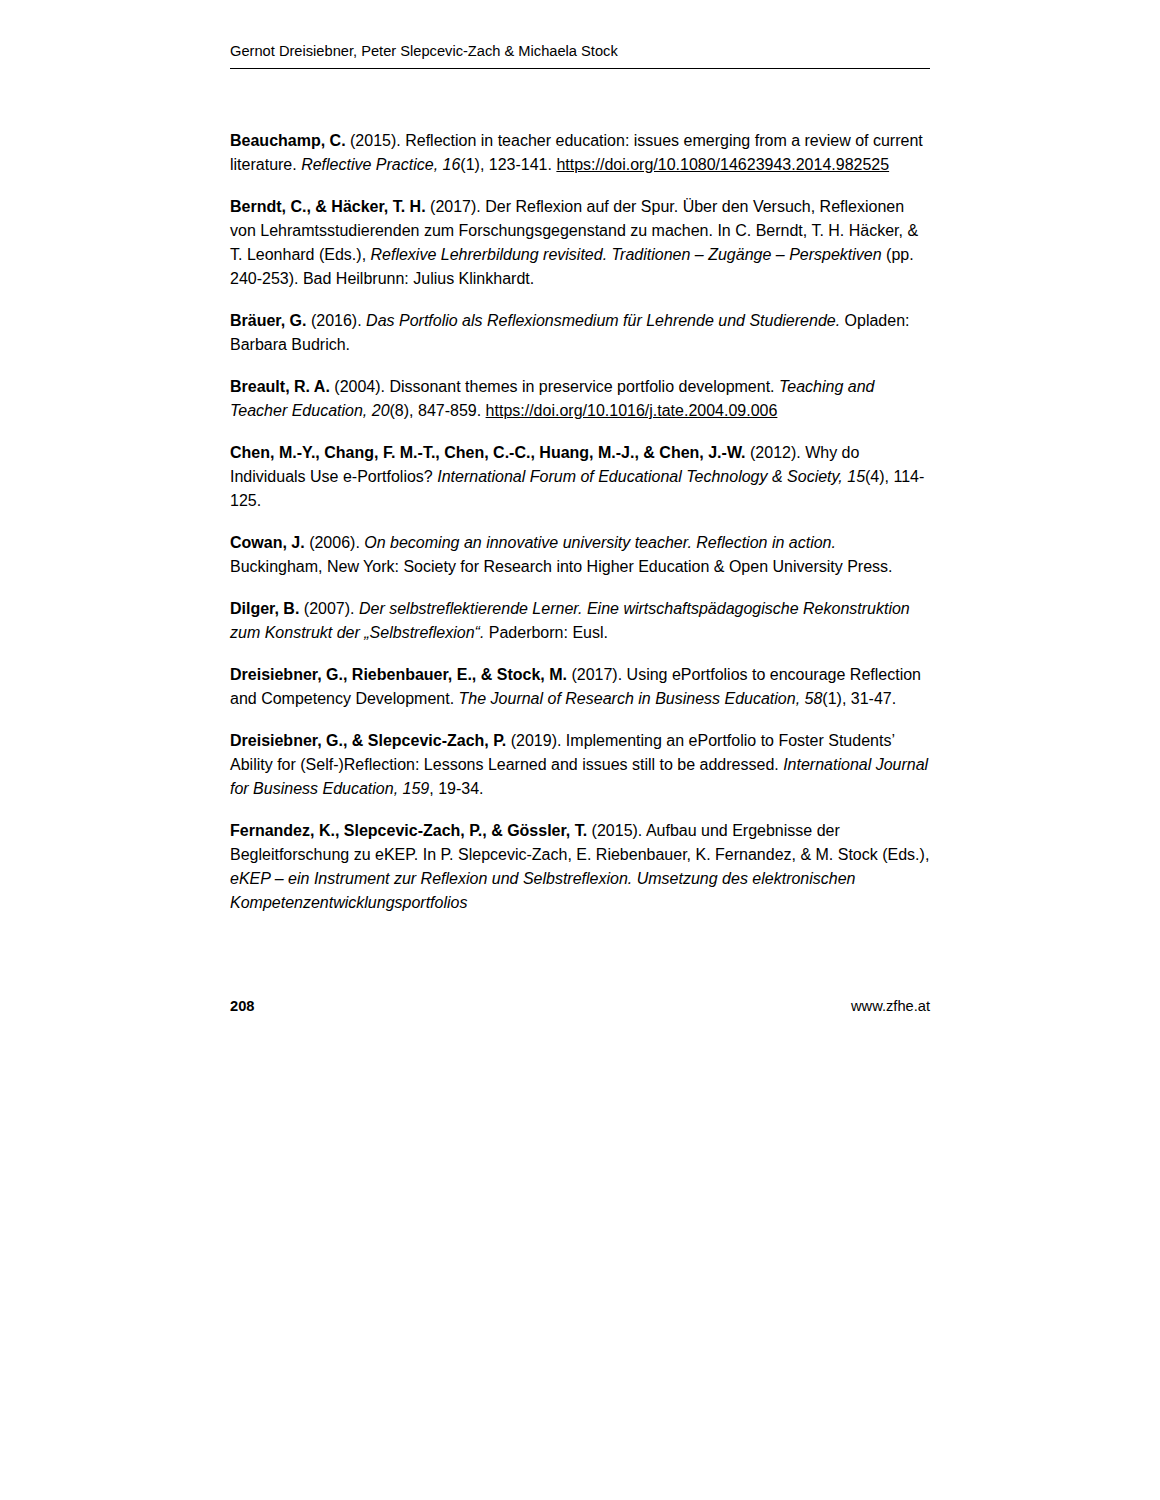Gernot Dreisiebner, Peter Slepcevic-Zach & Michaela Stock
Beauchamp, C. (2015). Reflection in teacher education: issues emerging from a review of current literature. Reflective Practice, 16(1), 123-141. https://doi.org/10.1080/14623943.2014.982525
Berndt, C., & Häcker, T. H. (2017). Der Reflexion auf der Spur. Über den Versuch, Reflexionen von Lehramtsstudierenden zum Forschungsgegenstand zu machen. In C. Berndt, T. H. Häcker, & T. Leonhard (Eds.), Reflexive Lehrerbildung revisited. Traditionen – Zugänge – Perspektiven (pp. 240-253). Bad Heilbrunn: Julius Klinkhardt.
Bräuer, G. (2016). Das Portfolio als Reflexionsmedium für Lehrende und Studierende. Opladen: Barbara Budrich.
Breault, R. A. (2004). Dissonant themes in preservice portfolio development. Teaching and Teacher Education, 20(8), 847-859. https://doi.org/10.1016/j.tate.2004.09.006
Chen, M.-Y., Chang, F. M.-T., Chen, C.-C., Huang, M.-J., & Chen, J.-W. (2012). Why do Individuals Use e-Portfolios? International Forum of Educational Technology & Society, 15(4), 114-125.
Cowan, J. (2006). On becoming an innovative university teacher. Reflection in action. Buckingham, New York: Society for Research into Higher Education & Open University Press.
Dilger, B. (2007). Der selbstreflektierende Lerner. Eine wirtschaftspädagogische Rekonstruktion zum Konstrukt der „Selbstreflexion“. Paderborn: Eusl.
Dreisiebner, G., Riebenbauer, E., & Stock, M. (2017). Using ePortfolios to encourage Reflection and Competency Development. The Journal of Research in Business Education, 58(1), 31-47.
Dreisiebner, G., & Slepcevic-Zach, P. (2019). Implementing an ePortfolio to Foster Students’ Ability for (Self-)Reflection: Lessons Learned and issues still to be addressed. International Journal for Business Education, 159, 19-34.
Fernandez, K., Slepcevic-Zach, P., & Gössler, T. (2015). Aufbau und Ergebnisse der Begleitforschung zu eKEP. In P. Slepcevic-Zach, E. Riebenbauer, K. Fernandez, & M. Stock (Eds.), eKEP – ein Instrument zur Reflexion und Selbstreflexion. Umsetzung des elektronischen Kompetenzentwicklungsportfolios
208 www.zfhe.at